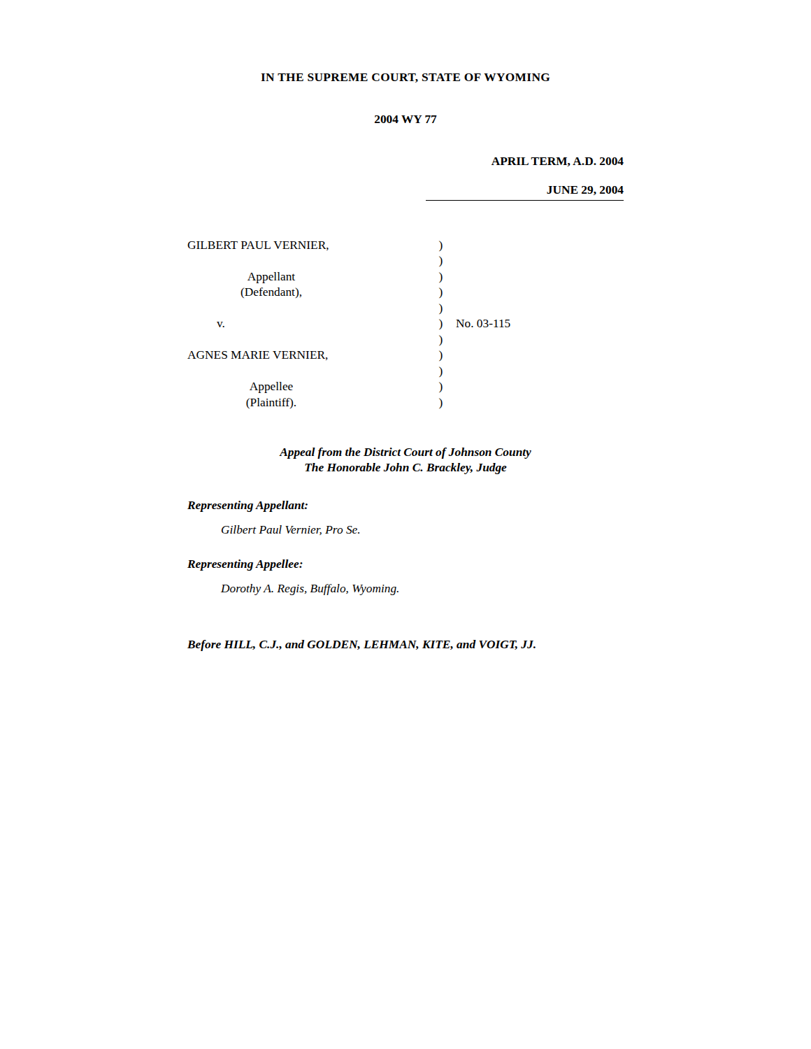IN THE SUPREME COURT, STATE OF WYOMING
2004 WY 77
APRIL TERM, A.D. 2004
JUNE 29, 2004
| GILBERT PAUL VERNIER, | ) | |
| | ) | |
| Appellant | ) | |
| (Defendant), | ) | |
| | ) | |
| v. | ) | No. 03-115 |
| | ) | |
| AGNES MARIE VERNIER, | ) | |
| | ) | |
| Appellee | ) | |
| (Plaintiff). | ) | |
Appeal from the District Court of Johnson County
The Honorable John C. Brackley, Judge
Representing Appellant:
Gilbert Paul Vernier, Pro Se.
Representing Appellee:
Dorothy A. Regis, Buffalo, Wyoming.
Before HILL, C.J., and GOLDEN, LEHMAN, KITE, and VOIGT, JJ.